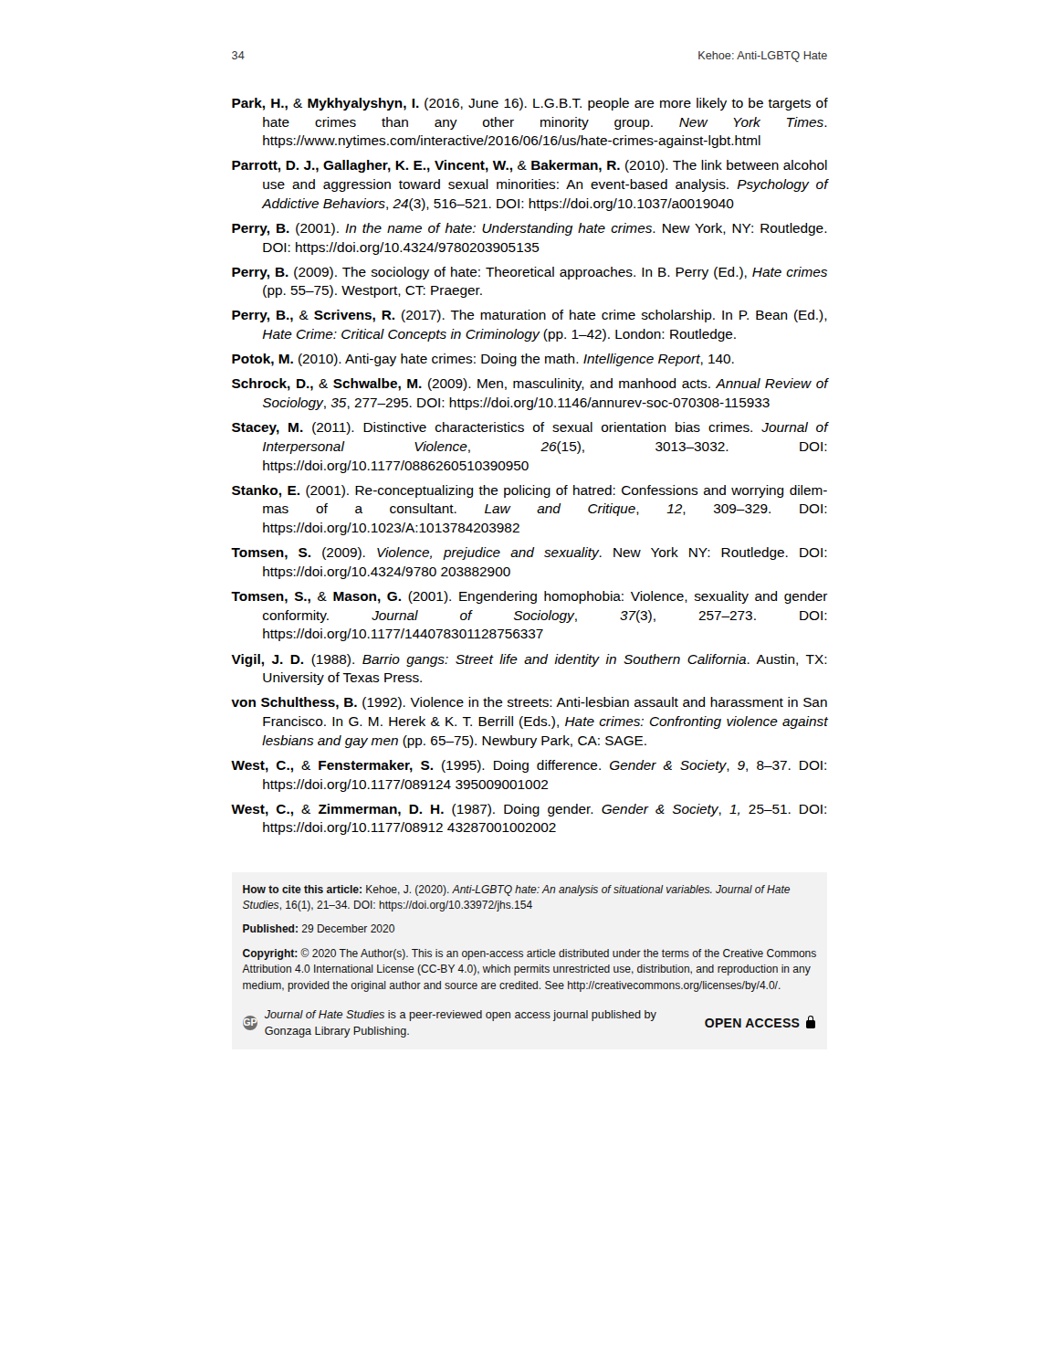34 Kehoe: Anti-LGBTQ Hate
Park, H., & Mykhyalyshyn, I. (2016, June 16). L.G.B.T. people are more likely to be targets of hate crimes than any other minority group. New York Times. https://www.nytimes.com/interactive/2016/06/16/us/hate-crimes-against-lgbt.html
Parrott, D. J., Gallagher, K. E., Vincent, W., & Bakerman, R. (2010). The link between alcohol use and aggression toward sexual minorities: An event-based analysis. Psychology of Addictive Behaviors, 24(3), 516–521. DOI: https://doi.org/10.1037/a0019040
Perry, B. (2001). In the name of hate: Understanding hate crimes. New York, NY: Routledge. DOI: https://doi.org/10.4324/9780203905135
Perry, B. (2009). The sociology of hate: Theoretical approaches. In B. Perry (Ed.), Hate crimes (pp. 55–75). Westport, CT: Praeger.
Perry, B., & Scrivens, R. (2017). The maturation of hate crime scholarship. In P. Bean (Ed.), Hate Crime: Critical Concepts in Criminology (pp. 1–42). London: Routledge.
Potok, M. (2010). Anti-gay hate crimes: Doing the math. Intelligence Report, 140.
Schrock, D., & Schwalbe, M. (2009). Men, masculinity, and manhood acts. Annual Review of Sociology, 35, 277–295. DOI: https://doi.org/10.1146/annurev-soc-070308-115933
Stacey, M. (2011). Distinctive characteristics of sexual orientation bias crimes. Journal of Interpersonal Violence, 26(15), 3013–3032. DOI: https://doi.org/10.1177/0886260510390950
Stanko, E. (2001). Re-conceptualizing the policing of hatred: Confessions and worrying dilemmas of a consultant. Law and Critique, 12, 309–329. DOI: https://doi.org/10.1023/A:1013784203982
Tomsen, S. (2009). Violence, prejudice and sexuality. New York NY: Routledge. DOI: https://doi.org/10.4324/9780 203882900
Tomsen, S., & Mason, G. (2001). Engendering homophobia: Violence, sexuality and gender conformity. Journal of Sociology, 37(3), 257–273. DOI: https://doi.org/10.1177/144078301128756337
Vigil, J. D. (1988). Barrio gangs: Street life and identity in Southern California. Austin, TX: University of Texas Press.
von Schulthess, B. (1992). Violence in the streets: Anti-lesbian assault and harassment in San Francisco. In G. M. Herek & K. T. Berrill (Eds.), Hate crimes: Confronting violence against lesbians and gay men (pp. 65–75). Newbury Park, CA: SAGE.
West, C., & Fenstermaker, S. (1995). Doing difference. Gender & Society, 9, 8–37. DOI: https://doi.org/10.1177/089124 395009001002
West, C., & Zimmerman, D. H. (1987). Doing gender. Gender & Society, 1, 25–51. DOI: https://doi.org/10.1177/08912 43287001002002
How to cite this article: Kehoe, J. (2020). Anti-LGBTQ hate: An analysis of situational variables. Journal of Hate Studies, 16(1), 21–34. DOI: https://doi.org/10.33972/jhs.154
Published: 29 December 2020
Copyright: © 2020 The Author(s). This is an open-access article distributed under the terms of the Creative Commons Attribution 4.0 International License (CC-BY 4.0), which permits unrestricted use, distribution, and reproduction in any medium, provided the original author and source are credited. See http://creativecommons.org/licenses/by/4.0/.
GP Journal of Hate Studies is a peer-reviewed open access journal published by Gonzaga Library Publishing. OPEN ACCESS